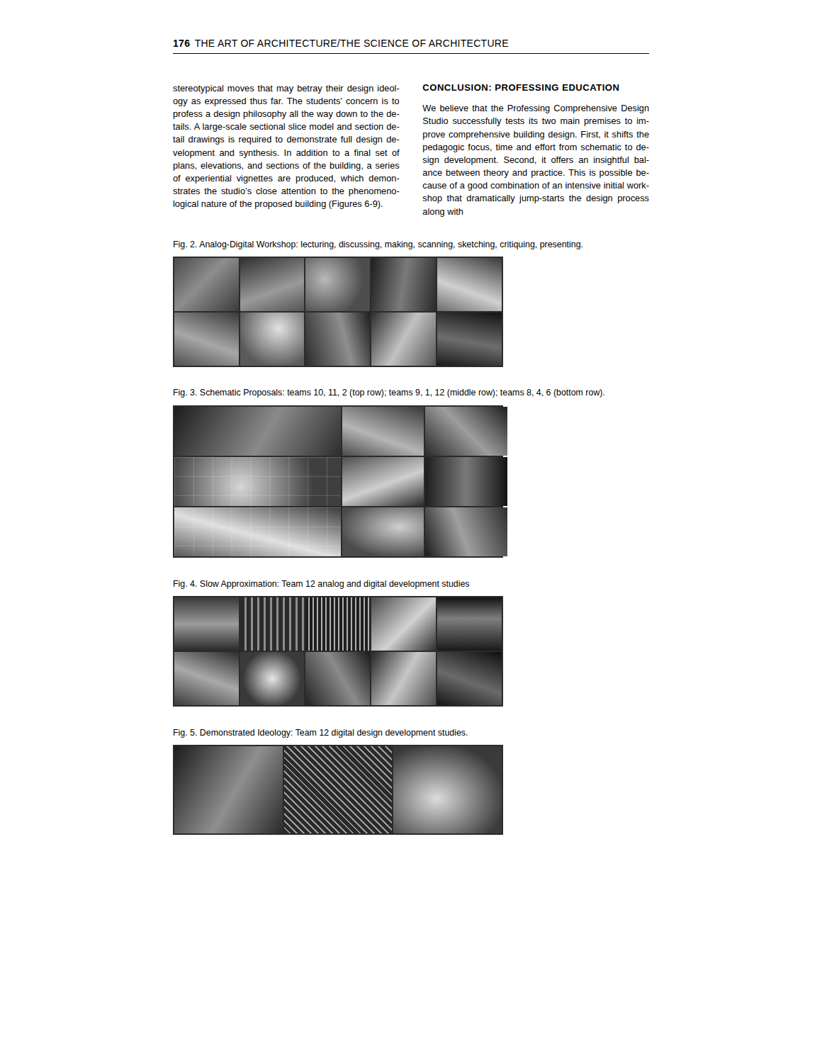176 THE ART OF ARCHITECTURE/THE SCIENCE OF ARCHITECTURE
stereotypical moves that may betray their design ideology as expressed thus far. The students’ concern is to profess a design philosophy all the way down to the details. A large-scale sectional slice model and section detail drawings is required to demonstrate full design development and synthesis. In addition to a final set of plans, elevations, and sections of the building, a series of experiential vignettes are produced, which demonstrates the studio’s close attention to the phenomenological nature of the proposed building (Figures 6-9).
Conclusion: Professing Education
We believe that the Professing Comprehensive Design Studio successfully tests its two main premises to improve comprehensive building design. First, it shifts the pedagogic focus, time and effort from schematic to design development. Second, it offers an insightful balance between theory and practice. This is possible because of a good combination of an intensive initial workshop that dramatically jump-starts the design process along with
Fig. 2. Analog-Digital Workshop: lecturing, discussing, making, scanning, sketching, critiquing, presenting.
Fig. 3. Schematic Proposals: teams 10, 11, 2 (top row); teams 9, 1, 12 (middle row); teams 8, 4, 6 (bottom row).
Fig. 4. Slow Approximation: Team 12 analog and digital development studies
Fig. 5. Demonstrated Ideology: Team 12 digital design development studies.